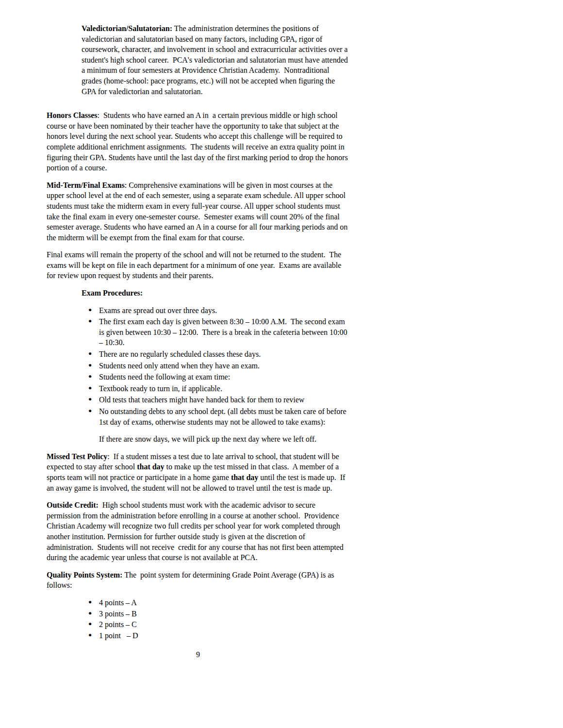Valedictorian/Salutatorian: The administration determines the positions of valedictorian and salutatorian based on many factors, including GPA, rigor of coursework, character, and involvement in school and extracurricular activities over a student's high school career. PCA's valedictorian and salutatorian must have attended a minimum of four semesters at Providence Christian Academy. Nontraditional grades (home-school: pace programs, etc.) will not be accepted when figuring the GPA for valedictorian and salutatorian.
Honors Classes: Students who have earned an A in a certain previous middle or high school course or have been nominated by their teacher have the opportunity to take that subject at the honors level during the next school year. Students who accept this challenge will be required to complete additional enrichment assignments. The students will receive an extra quality point in figuring their GPA. Students have until the last day of the first marking period to drop the honors portion of a course.
Mid-Term/Final Exams: Comprehensive examinations will be given in most courses at the upper school level at the end of each semester, using a separate exam schedule. All upper school students must take the midterm exam in every full-year course. All upper school students must take the final exam in every one-semester course. Semester exams will count 20% of the final semester average. Students who have earned an A in a course for all four marking periods and on the midterm will be exempt from the final exam for that course.
Final exams will remain the property of the school and will not be returned to the student. The exams will be kept on file in each department for a minimum of one year. Exams are available for review upon request by students and their parents.
Exam Procedures:
Exams are spread out over three days.
The first exam each day is given between 8:30 – 10:00 A.M. The second exam is given between 10:30 – 12:00. There is a break in the cafeteria between 10:00 – 10:30.
There are no regularly scheduled classes these days.
Students need only attend when they have an exam.
Students need the following at exam time:
Textbook ready to turn in, if applicable.
Old tests that teachers might have handed back for them to review
No outstanding debts to any school dept. (all debts must be taken care of before 1st day of exams, otherwise students may not be allowed to take exams):
If there are snow days, we will pick up the next day where we left off.
Missed Test Policy: If a student misses a test due to late arrival to school, that student will be expected to stay after school that day to make up the test missed in that class. A member of a sports team will not practice or participate in a home game that day until the test is made up. If an away game is involved, the student will not be allowed to travel until the test is made up.
Outside Credit: High school students must work with the academic advisor to secure permission from the administration before enrolling in a course at another school. Providence Christian Academy will recognize two full credits per school year for work completed through another institution. Permission for further outside study is given at the discretion of administration. Students will not receive credit for any course that has not first been attempted during the academic year unless that course is not available at PCA.
Quality Points System: The point system for determining Grade Point Average (GPA) is as follows:
4 points – A
3 points – B
2 points – C
1 point – D
9